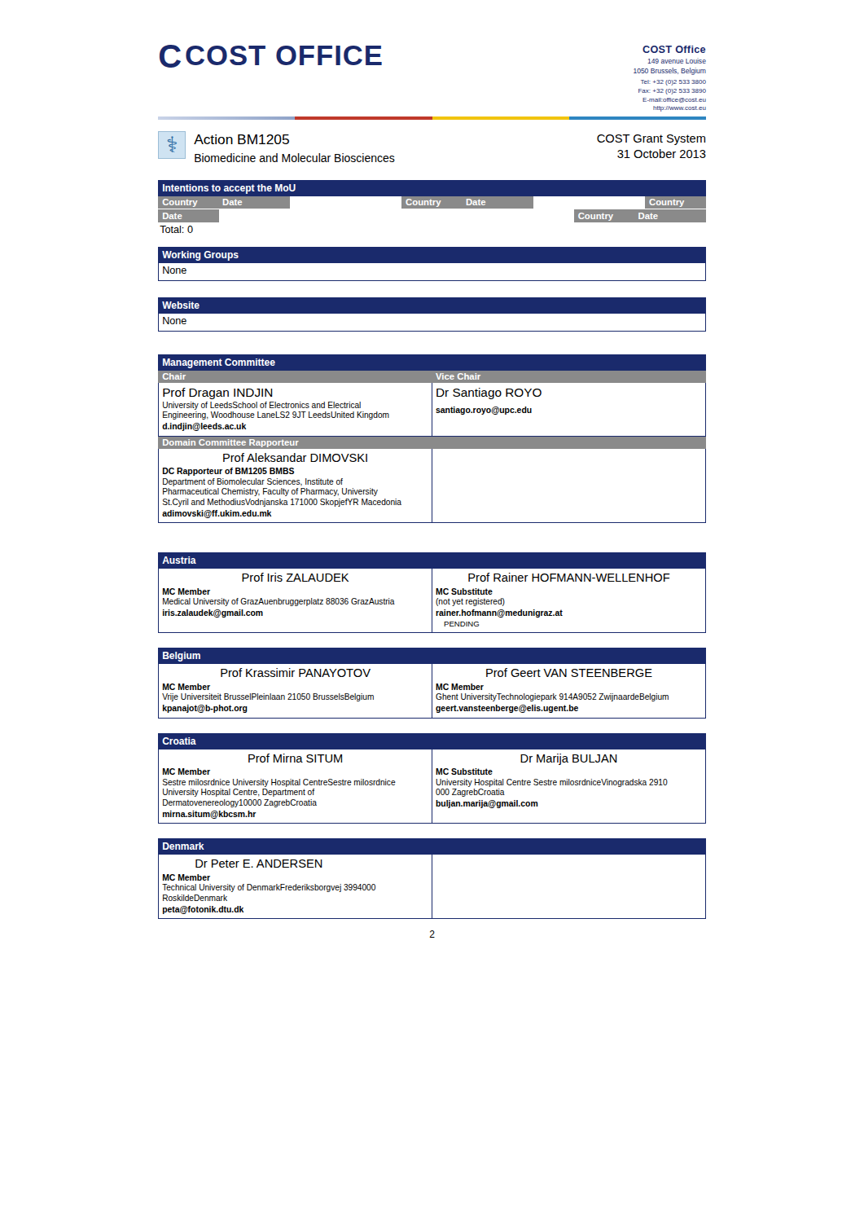C COST OFFICE
COST Office
149 avenue Louise
1050 Brussels, Belgium
Tel: +32 (0)2 533 3800
Fax: +32 (0)2 533 3890
E-mail:office@cost.eu
http://www.cost.eu
Action BM1205
Biomedicine and Molecular Biosciences
COST Grant System
31 October 2013
| Intentions to accept the MoU |
| --- |
| Country | Date | | Country | Date | | Country |
| Date | | Country | Date |
Total: 0
| Working Groups |
| --- |
| None |
| Website |
| --- |
| None |
| Management Committee |
| --- |
| Chair | Vice Chair |
| Prof Dragan INDJIN University of LeedsSchool of Electronics and Electrical Engineering, Woodhouse LaneLS2 9JT LeedsUnited Kingdom d.indjin@leeds.ac.uk | Dr Santiago ROYO santiago.royo@upc.edu |
| Domain Committee Rapporteur |
| Prof Aleksandar DIMOVSKI DC Rapporteur of BM1205 BMBS Department of Biomolecular Sciences, Institute of Pharmaceutical Chemistry, Faculty of Pharmacy, University St.Cyril and MethodiusVodnjanska 171000 SkopjefYR Macedonia adimovski@ff.ukim.edu.mk | |
| Austria |
| --- |
| Prof Iris ZALAUDEK MC Member Medical University of GrazAuenbruggerplatz 88036 GrazAustria iris.zalaudek@gmail.com | Prof Rainer HOFMANN-WELLENHOF MC Substitute (not yet registered) rainer.hofmann@medunigraz.at PENDING |
| Belgium |
| --- |
| Prof Krassimir PANAYOTOV MC Member Vrije Universiteit BrusselPleinlaan 21050 BrusselsBelgium kpanajot@b-phot.org | Prof Geert VAN STEENBERGE MC Member Ghent UniversityTechnologiepark 914A9052 ZwijnaardeBelgium geert.vansteenberge@elis.ugent.be |
| Croatia |
| --- |
| Prof Mirna SITUM MC Member Sestre milosrdnice University Hospital CentreSestre milosrdnice University Hospital Centre, Department of Dermatovenereology10000 ZagrebCroatia mirna.situm@kbcsm.hr | Dr Marija BULJAN MC Substitute University Hospital Centre Sestre milosrdniceVinogradska 2910 000 ZagrebCroatia buljan.marija@gmail.com |
| Denmark |
| --- |
| Dr Peter E. ANDERSEN MC Member Technical University of DenmarkFrederiksborgvej 3994000 RoskildeDenmark peta@fotonik.dtu.dk | |
2